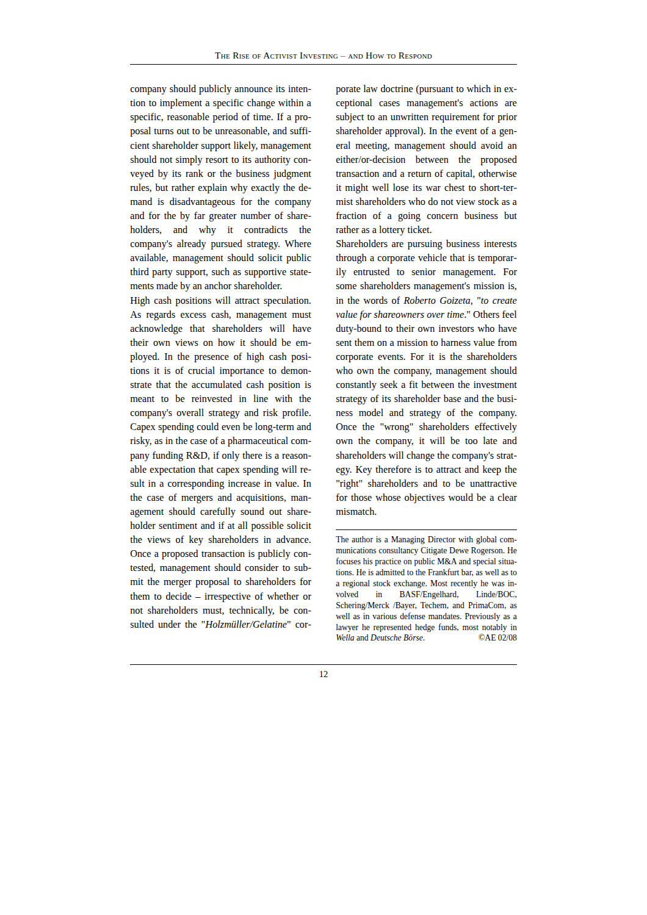The Rise of Activist Investing – and How to Respond
company should publicly announce its intention to implement a specific change within a specific, reasonable period of time. If a proposal turns out to be unreasonable, and sufficient shareholder support likely, management should not simply resort to its authority conveyed by its rank or the business judgment rules, but rather explain why exactly the demand is disadvantageous for the company and for the by far greater number of shareholders, and why it contradicts the company's already pursued strategy. Where available, management should solicit public third party support, such as supportive statements made by an anchor shareholder.
High cash positions will attract speculation. As regards excess cash, management must acknowledge that shareholders will have their own views on how it should be employed. In the presence of high cash positions it is of crucial importance to demonstrate that the accumulated cash position is meant to be reinvested in line with the company's overall strategy and risk profile. Capex spending could even be long-term and risky, as in the case of a pharmaceutical company funding R&D, if only there is a reasonable expectation that capex spending will result in a corresponding increase in value. In the case of mergers and acquisitions, management should carefully sound out shareholder sentiment and if at all possible solicit the views of key shareholders in advance. Once a proposed transaction is publicly contested, management should consider to submit the merger proposal to shareholders for them to decide – irrespective of whether or not shareholders must, technically, be consulted under the "Holzmüller/Gelatine" corporate law doctrine (pursuant to which in exceptional cases management's actions are subject to an unwritten requirement for prior shareholder approval). In the event of a general meeting, management should avoid an either/or-decision between the proposed transaction and a return of capital, otherwise it might well lose its war chest to short-termist shareholders who do not view stock as a fraction of a going concern business but rather as a lottery ticket.
Shareholders are pursuing business interests through a corporate vehicle that is temporarily entrusted to senior management. For some shareholders management's mission is, in the words of Roberto Goizeta, "to create value for shareowners over time." Others feel duty-bound to their own investors who have sent them on a mission to harness value from corporate events. For it is the shareholders who own the company, management should constantly seek a fit between the investment strategy of its shareholder base and the business model and strategy of the company. Once the "wrong" shareholders effectively own the company, it will be too late and shareholders will change the company's strategy. Key therefore is to attract and keep the "right" shareholders and to be unattractive for those whose objectives would be a clear mismatch.
The author is a Managing Director with global communications consultancy Citigate Dewe Rogerson. He focuses his practice on public M&A and special situations. He is admitted to the Frankfurt bar, as well as to a regional stock exchange. Most recently he was involved in BASF/Engelhard, Linde/BOC, Schering/Merck /Bayer, Techem, and PrimaCom, as well as in various defense mandates. Previously as a lawyer he represented hedge funds, most notably in Wella and Deutsche Börse. ©AE 02/08
12